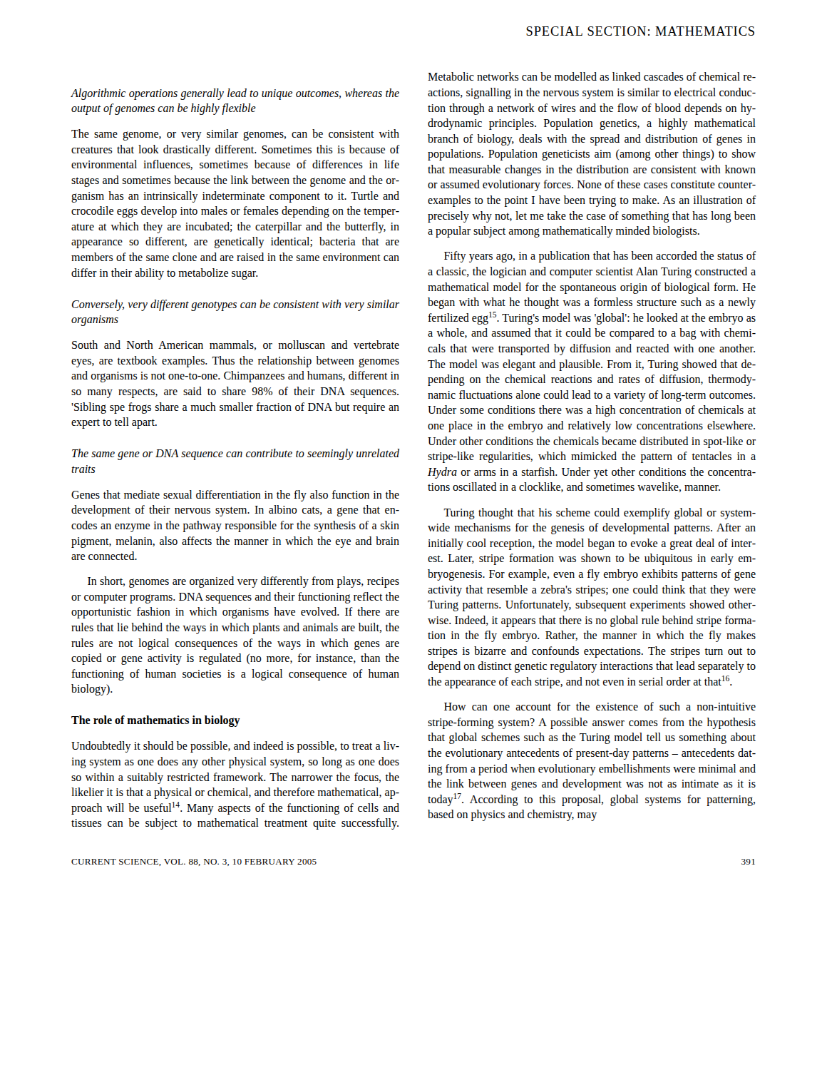SPECIAL SECTION: MATHEMATICS
Algorithmic operations generally lead to unique outcomes, whereas the output of genomes can be highly flexible
The same genome, or very similar genomes, can be consistent with creatures that look drastically different. Sometimes this is because of environmental influences, sometimes because of differences in life stages and sometimes because the link between the genome and the organism has an intrinsically indeterminate component to it. Turtle and crocodile eggs develop into males or females depending on the temperature at which they are incubated; the caterpillar and the butterfly, in appearance so different, are genetically identical; bacteria that are members of the same clone and are raised in the same environment can differ in their ability to metabolize sugar.
Conversely, very different genotypes can be consistent with very similar organisms
South and North American mammals, or molluscan and vertebrate eyes, are textbook examples. Thus the relationship between genomes and organisms is not one-to-one. Chimpanzees and humans, different in so many respects, are said to share 98% of their DNA sequences. 'Sibling spe frogs share a much smaller fraction of DNA but require an expert to tell apart.
The same gene or DNA sequence can contribute to seemingly unrelated traits
Genes that mediate sexual differentiation in the fly also function in the development of their nervous system. In albino cats, a gene that encodes an enzyme in the pathway responsible for the synthesis of a skin pigment, melanin, also affects the manner in which the eye and brain are connected.
In short, genomes are organized very differently from plays, recipes or computer programs. DNA sequences and their functioning reflect the opportunistic fashion in which organisms have evolved. If there are rules that lie behind the ways in which plants and animals are built, the rules are not logical consequences of the ways in which genes are copied or gene activity is regulated (no more, for instance, than the functioning of human societies is a logical consequence of human biology).
The role of mathematics in biology
Undoubtedly it should be possible, and indeed is possible, to treat a living system as one does any other physical system, so long as one does so within a suitably restricted framework. The narrower the focus, the likelier it is that a physical or chemical, and therefore mathematical, approach will be useful14. Many aspects of the functioning of cells and tissues can be subject to mathematical treatment quite successfully. Metabolic networks can be modelled as linked cascades of chemical reactions, signalling in the nervous system is similar to electrical conduction through a network of wires and the flow of blood depends on hydrodynamic principles. Population genetics, a highly mathematical branch of biology, deals with the spread and distribution of genes in populations. Population geneticists aim (among other things) to show that measurable changes in the distribution are consistent with known or assumed evolutionary forces. None of these cases constitute counter-examples to the point I have been trying to make. As an illustration of precisely why not, let me take the case of something that has long been a popular subject among mathematically minded biologists.
Fifty years ago, in a publication that has been accorded the status of a classic, the logician and computer scientist Alan Turing constructed a mathematical model for the spontaneous origin of biological form. He began with what he thought was a formless structure such as a newly fertilized egg15. Turing's model was 'global': he looked at the embryo as a whole, and assumed that it could be compared to a bag with chemicals that were transported by diffusion and reacted with one another. The model was elegant and plausible. From it, Turing showed that depending on the chemical reactions and rates of diffusion, thermodynamic fluctuations alone could lead to a variety of long-term outcomes. Under some conditions there was a high concentration of chemicals at one place in the embryo and relatively low concentrations elsewhere. Under other conditions the chemicals became distributed in spot-like or stripe-like regularities, which mimicked the pattern of tentacles in a Hydra or arms in a starfish. Under yet other conditions the concentrations oscillated in a clocklike, and sometimes wavelike, manner.
Turing thought that his scheme could exemplify global or system-wide mechanisms for the genesis of developmental patterns. After an initially cool reception, the model began to evoke a great deal of interest. Later, stripe formation was shown to be ubiquitous in early embryogenesis. For example, even a fly embryo exhibits patterns of gene activity that resemble a zebra's stripes; one could think that they were Turing patterns. Unfortunately, subsequent experiments showed otherwise. Indeed, it appears that there is no global rule behind stripe formation in the fly embryo. Rather, the manner in which the fly makes stripes is bizarre and confounds expectations. The stripes turn out to depend on distinct genetic regulatory interactions that lead separately to the appearance of each stripe, and not even in serial order at that16.
How can one account for the existence of such a non-intuitive stripe-forming system? A possible answer comes from the hypothesis that global schemes such as the Turing model tell us something about the evolutionary antecedents of present-day patterns – antecedents dating from a period when evolutionary embellishments were minimal and the link between genes and development was not as intimate as it is today17. According to this proposal, global systems for patterning, based on physics and chemistry, may
CURRENT SCIENCE, VOL. 88, NO. 3, 10 FEBRUARY 2005 391